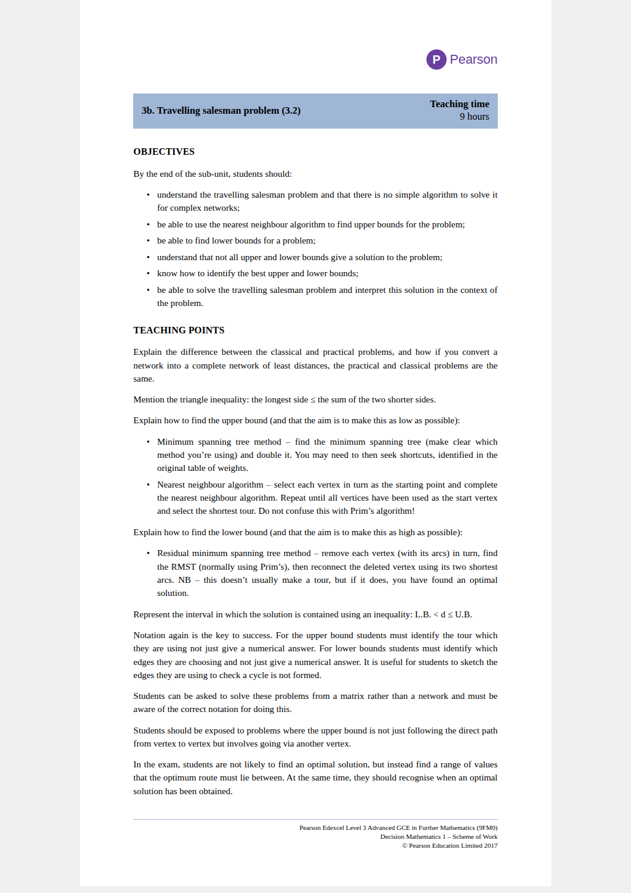P
Pearson
3b. Travelling salesman problem (3.2)
Teaching time
9 hours
OBJECTIVES
By the end of the sub-unit, students should:
understand the travelling salesman problem and that there is no simple algorithm to solve it for complex networks;
be able to use the nearest neighbour algorithm to find upper bounds for the problem;
be able to find lower bounds for a problem;
understand that not all upper and lower bounds give a solution to the problem;
know how to identify the best upper and lower bounds;
be able to solve the travelling salesman problem and interpret this solution in the context of the problem.
TEACHING POINTS
Explain the difference between the classical and practical problems, and how if you convert a network into a complete network of least distances, the practical and classical problems are the same.
Mention the triangle inequality: the longest side ≤ the sum of the two shorter sides.
Explain how to find the upper bound (and that the aim is to make this as low as possible):
Minimum spanning tree method – find the minimum spanning tree (make clear which method you’re using) and double it. You may need to then seek shortcuts, identified in the original table of weights.
Nearest neighbour algorithm – select each vertex in turn as the starting point and complete the nearest neighbour algorithm. Repeat until all vertices have been used as the start vertex and select the shortest tour. Do not confuse this with Prim’s algorithm!
Explain how to find the lower bound (and that the aim is to make this as high as possible):
Residual minimum spanning tree method – remove each vertex (with its arcs) in turn, find the RMST (normally using Prim’s), then reconnect the deleted vertex using its two shortest arcs. NB – this doesn’t usually make a tour, but if it does, you have found an optimal solution.
Represent the interval in which the solution is contained using an inequality: L.B. < d ≤ U.B.
Notation again is the key to success. For the upper bound students must identify the tour which they are using not just give a numerical answer. For lower bounds students must identify which edges they are choosing and not just give a numerical answer. It is useful for students to sketch the edges they are using to check a cycle is not formed.
Students can be asked to solve these problems from a matrix rather than a network and must be aware of the correct notation for doing this.
Students should be exposed to problems where the upper bound is not just following the direct path from vertex to vertex but involves going via another vertex.
In the exam, students are not likely to find an optimal solution, but instead find a range of values that the optimum route must lie between. At the same time, they should recognise when an optimal solution has been obtained.
Pearson Edexcel Level 3 Advanced GCE in Further Mathematics (9FM0)
Decision Mathematics 1 – Scheme of Work
© Pearson Education Limited 2017